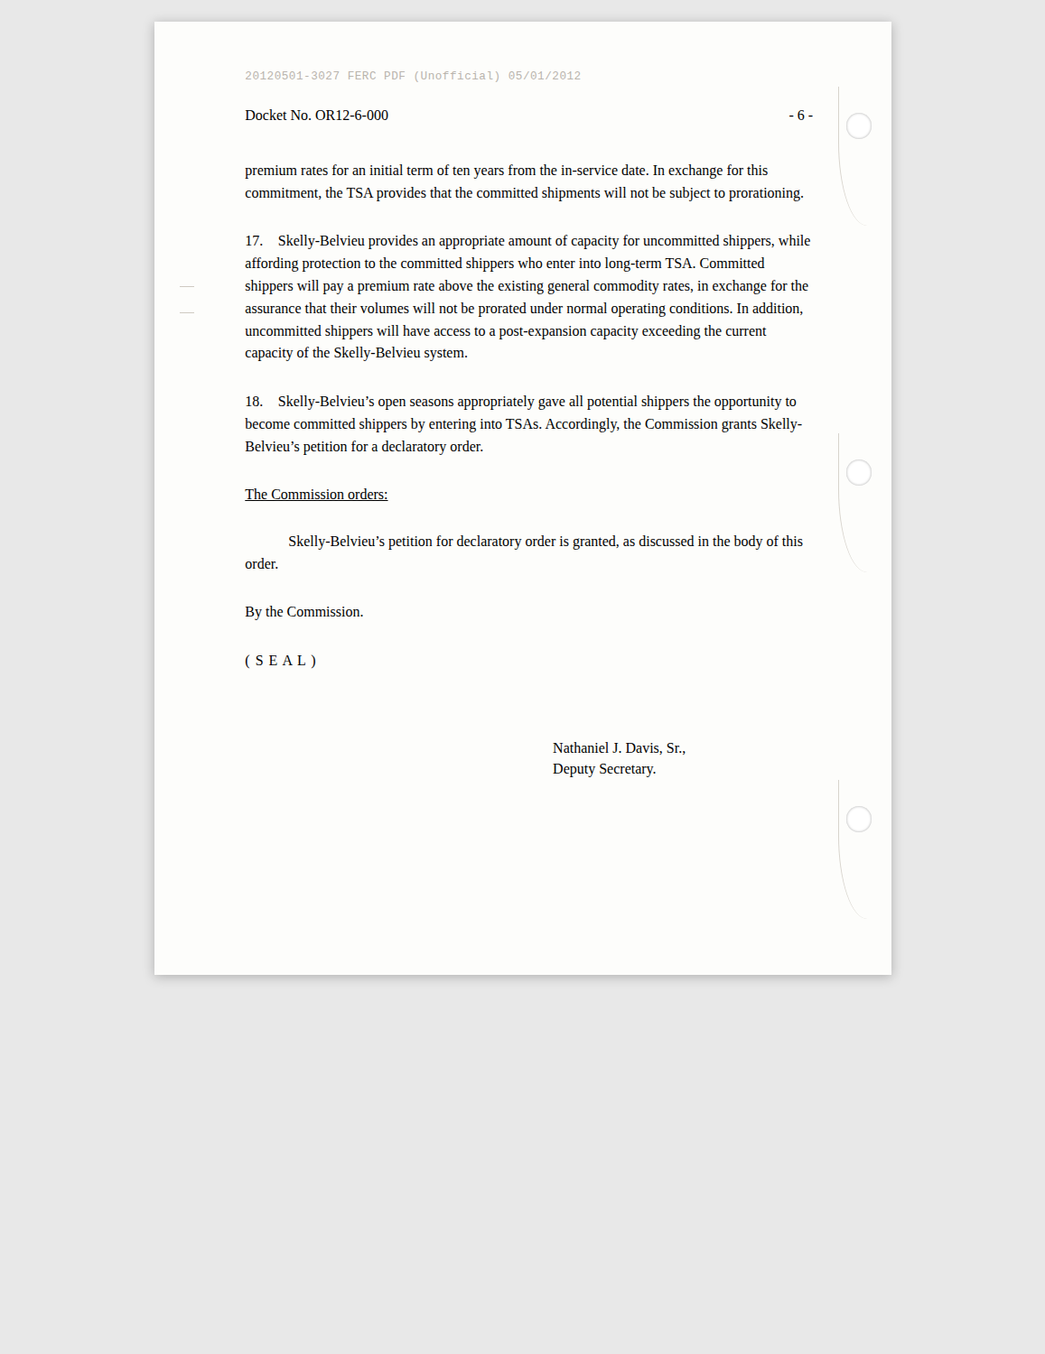20120501-3027 FERC PDF (Unofficial) 05/01/2012
Docket No. OR12-6-000 - 6 -
premium rates for an initial term of ten years from the in-service date. In exchange for this commitment, the TSA provides that the committed shipments will not be subject to prorationing.
17. Skelly-Belvieu provides an appropriate amount of capacity for uncommitted shippers, while affording protection to the committed shippers who enter into long-term TSA. Committed shippers will pay a premium rate above the existing general commodity rates, in exchange for the assurance that their volumes will not be prorated under normal operating conditions. In addition, uncommitted shippers will have access to a post-expansion capacity exceeding the current capacity of the Skelly-Belvieu system.
18. Skelly-Belvieu’s open seasons appropriately gave all potential shippers the opportunity to become committed shippers by entering into TSAs. Accordingly, the Commission grants Skelly-Belvieu’s petition for a declaratory order.
The Commission orders:
Skelly-Belvieu’s petition for declaratory order is granted, as discussed in the body of this order.
By the Commission.
( S E A L )
Nathaniel J. Davis, Sr.,
Deputy Secretary.